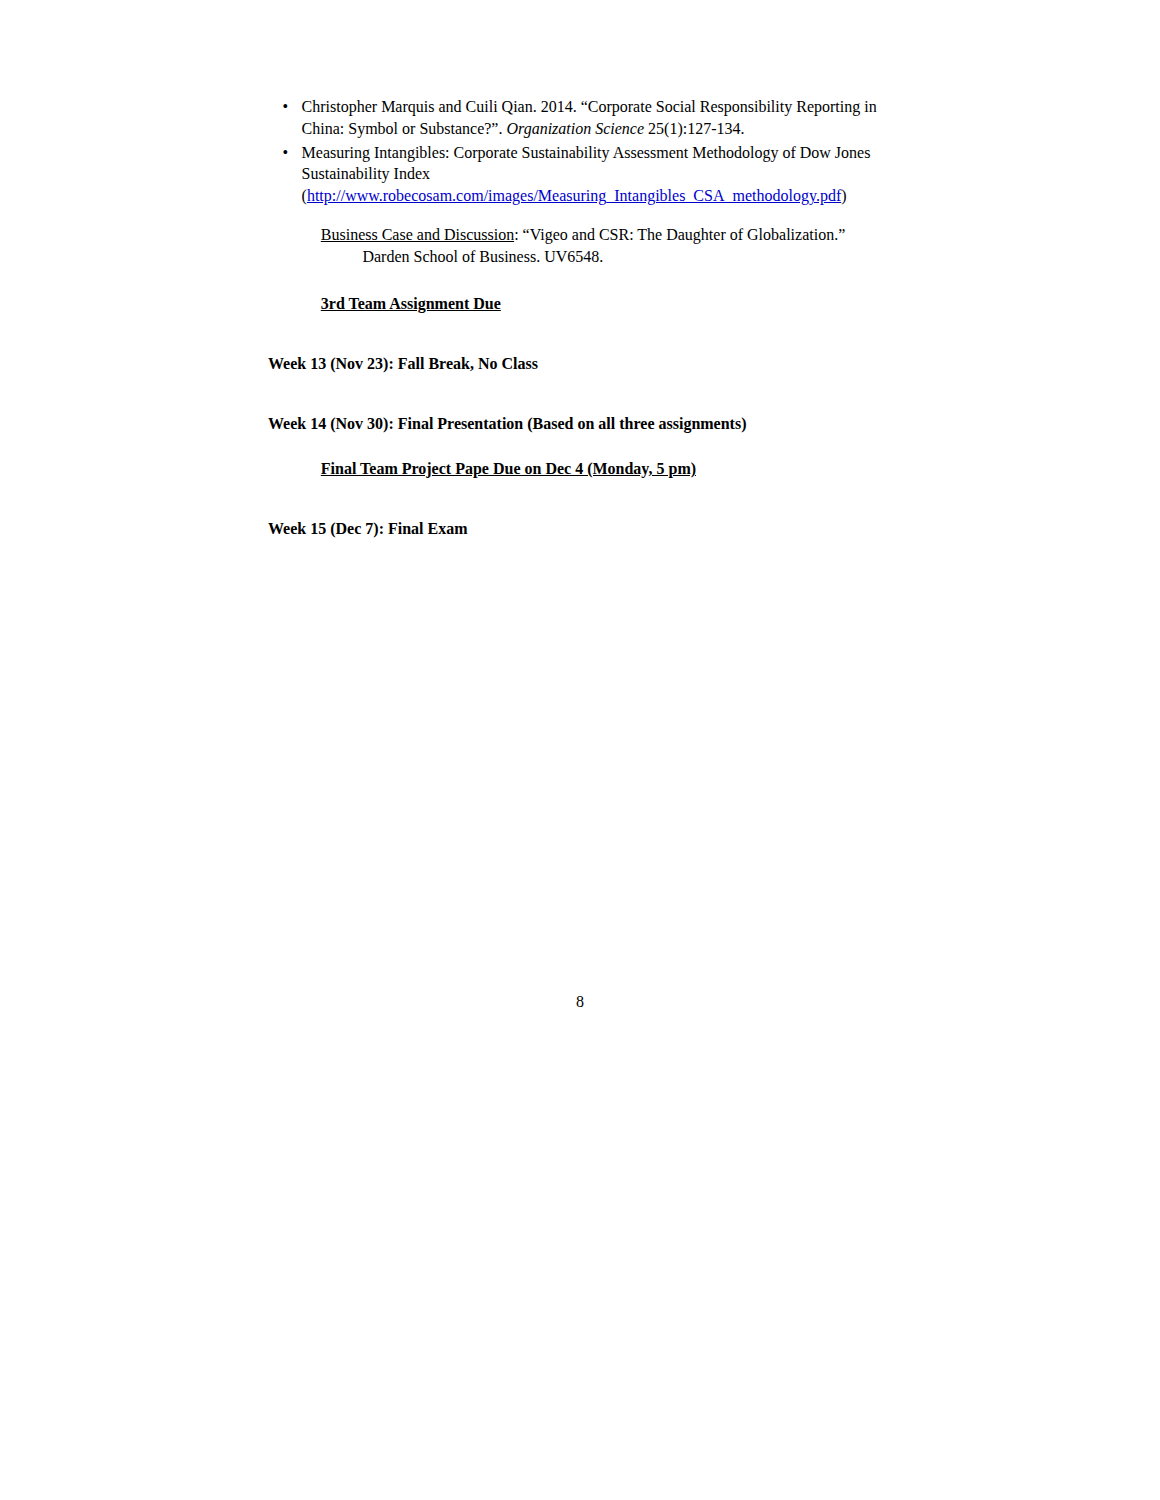Christopher Marquis and Cuili Qian. 2014. “Corporate Social Responsibility Reporting in China: Symbol or Substance?”. Organization Science 25(1):127-134.
Measuring Intangibles: Corporate Sustainability Assessment Methodology of Dow Jones Sustainability Index
(http://www.robecosam.com/images/Measuring_Intangibles_CSA_methodology.pdf)
Business Case and Discussion: “Vigeo and CSR: The Daughter of Globalization.”
Darden School of Business. UV6548.
3rd Team Assignment Due
Week 13 (Nov 23): Fall Break, No Class
Week 14 (Nov 30): Final Presentation (Based on all three assignments)
Final Team Project Pape Due on Dec 4 (Monday, 5 pm)
Week 15 (Dec 7): Final Exam
8